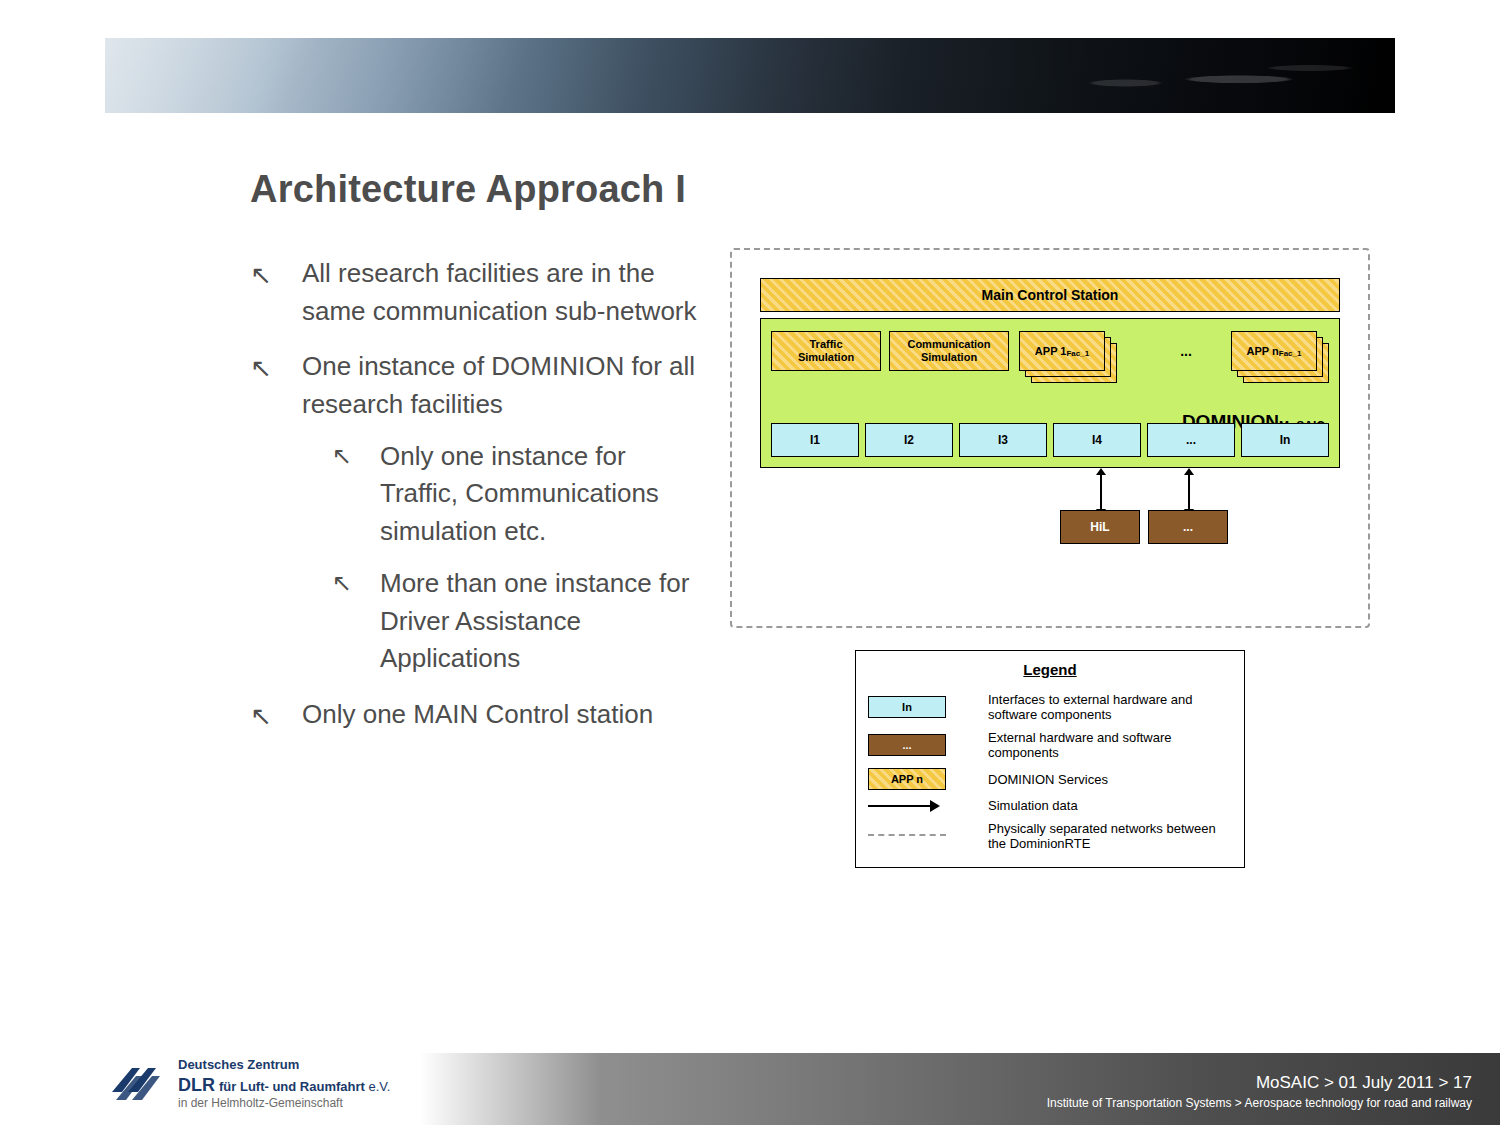Architecture Approach I
All research facilities are in the same communication sub-network
One instance of DOMINION for all research facilities
Only one instance for Traffic, Communications simulation etc.
More than one instance for Driver Assistance Applications
Only one MAIN Control station
Main Control Station
Traffic
Simulation
Communication
Simulation
APP 1Fac_1
...
APP nFac_1
DOMINIONMoSAIC
I1
I2
I3
I4
...
In
HiL
...
Legend
| In | Interfaces to external hardware and software components |
| ... | External hardware and software components |
| APP n | DOMINION Services |
| | Simulation data |
| | Physically separated networks between the DominionRTE |
Deutsches Zentrum
DLR für Luft- und Raumfahrt e.V.
in der Helmholtz-Gemeinschaft
MoSAIC > 01 July 2011 > 17
Institute of Transportation Systems > Aerospace technology for road and railway